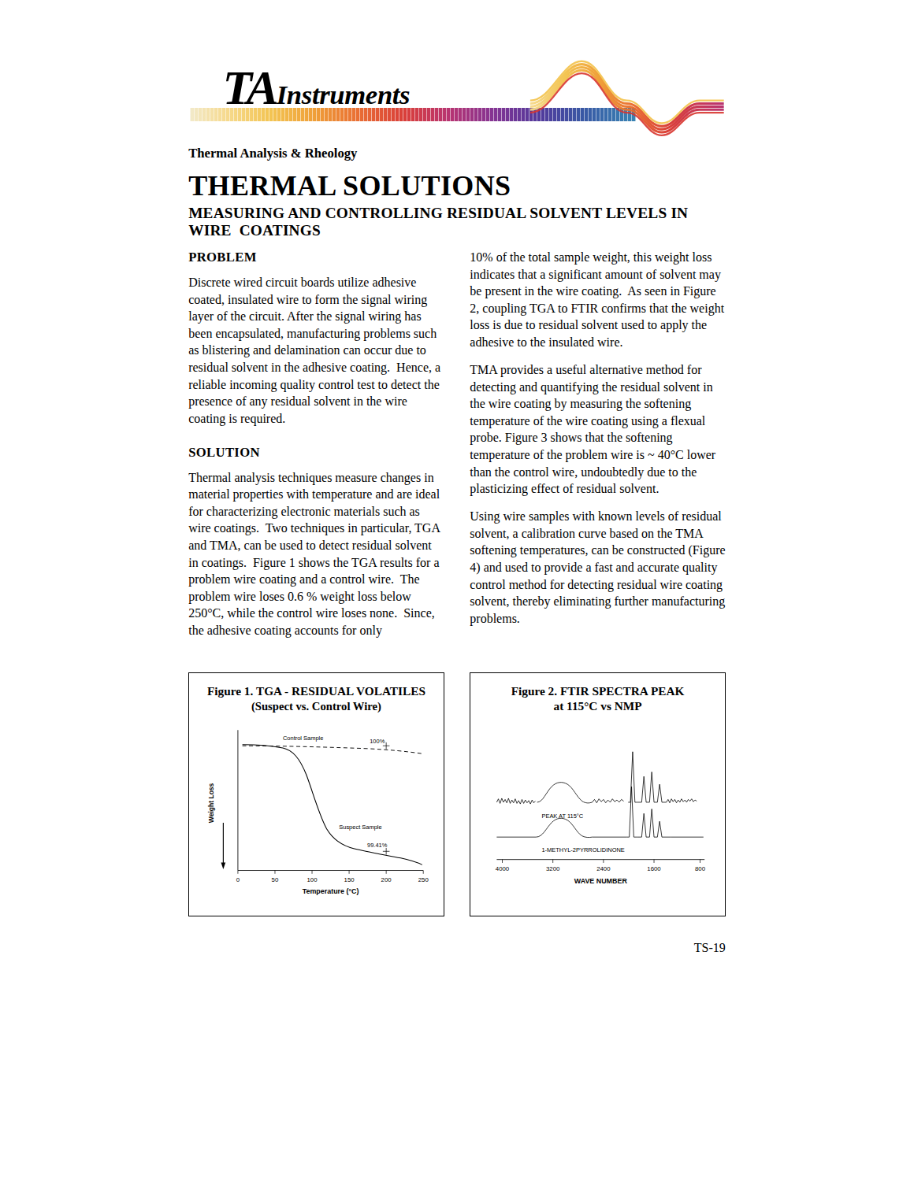TA Instruments
Thermal Analysis & Rheology
THERMAL SOLUTIONS
MEASURING AND CONTROLLING RESIDUAL SOLVENT LEVELS IN
WIRE COATINGS
PROBLEM
Discrete wired circuit boards utilize adhesive coated, insulated wire to form the signal wiring layer of the circuit. After the signal wiring has been encapsulated, manufacturing problems such as blistering and delamination can occur due to residual solvent in the adhesive coating. Hence, a reliable incoming quality control test to detect the presence of any residual solvent in the wire coating is required.
SOLUTION
Thermal analysis techniques measure changes in material properties with temperature and are ideal for characterizing electronic materials such as wire coatings. Two techniques in particular, TGA and TMA, can be used to detect residual solvent in coatings. Figure 1 shows the TGA results for a problem wire coating and a control wire. The problem wire loses 0.6 % weight loss below 250°C, while the control wire loses none. Since, the adhesive coating accounts for only
10% of the total sample weight, this weight loss indicates that a significant amount of solvent may be present in the wire coating. As seen in Figure 2, coupling TGA to FTIR confirms that the weight loss is due to residual solvent used to apply the adhesive to the insulated wire.
TMA provides a useful alternative method for detecting and quantifying the residual solvent in the wire coating by measuring the softening temperature of the wire coating using a flexual probe. Figure 3 shows that the softening temperature of the problem wire is ~ 40°C lower than the control wire, undoubtedly due to the plasticizing effect of residual solvent.
Using wire samples with known levels of residual solvent, a calibration curve based on the TMA softening temperatures, can be constructed (Figure 4) and used to provide a fast and accurate quality control method for detecting residual wire coating solvent, thereby eliminating further manufacturing problems.
Figure 1. TGA - RESIDUAL VOLATILES
(Suspect vs. Control Wire)
Weight Loss 0 50 100 150 200 250 Temperature (°C) Control Sample 100% Suspect Sample 99.41%
Figure 2. FTIR SPECTRA PEAK
at 115°C vs NMP
PEAK AT 115°C 1-METHYL-2PYRROLIDINONE 4000 3200 2400 1600 800 WAVE NUMBER
TS-19